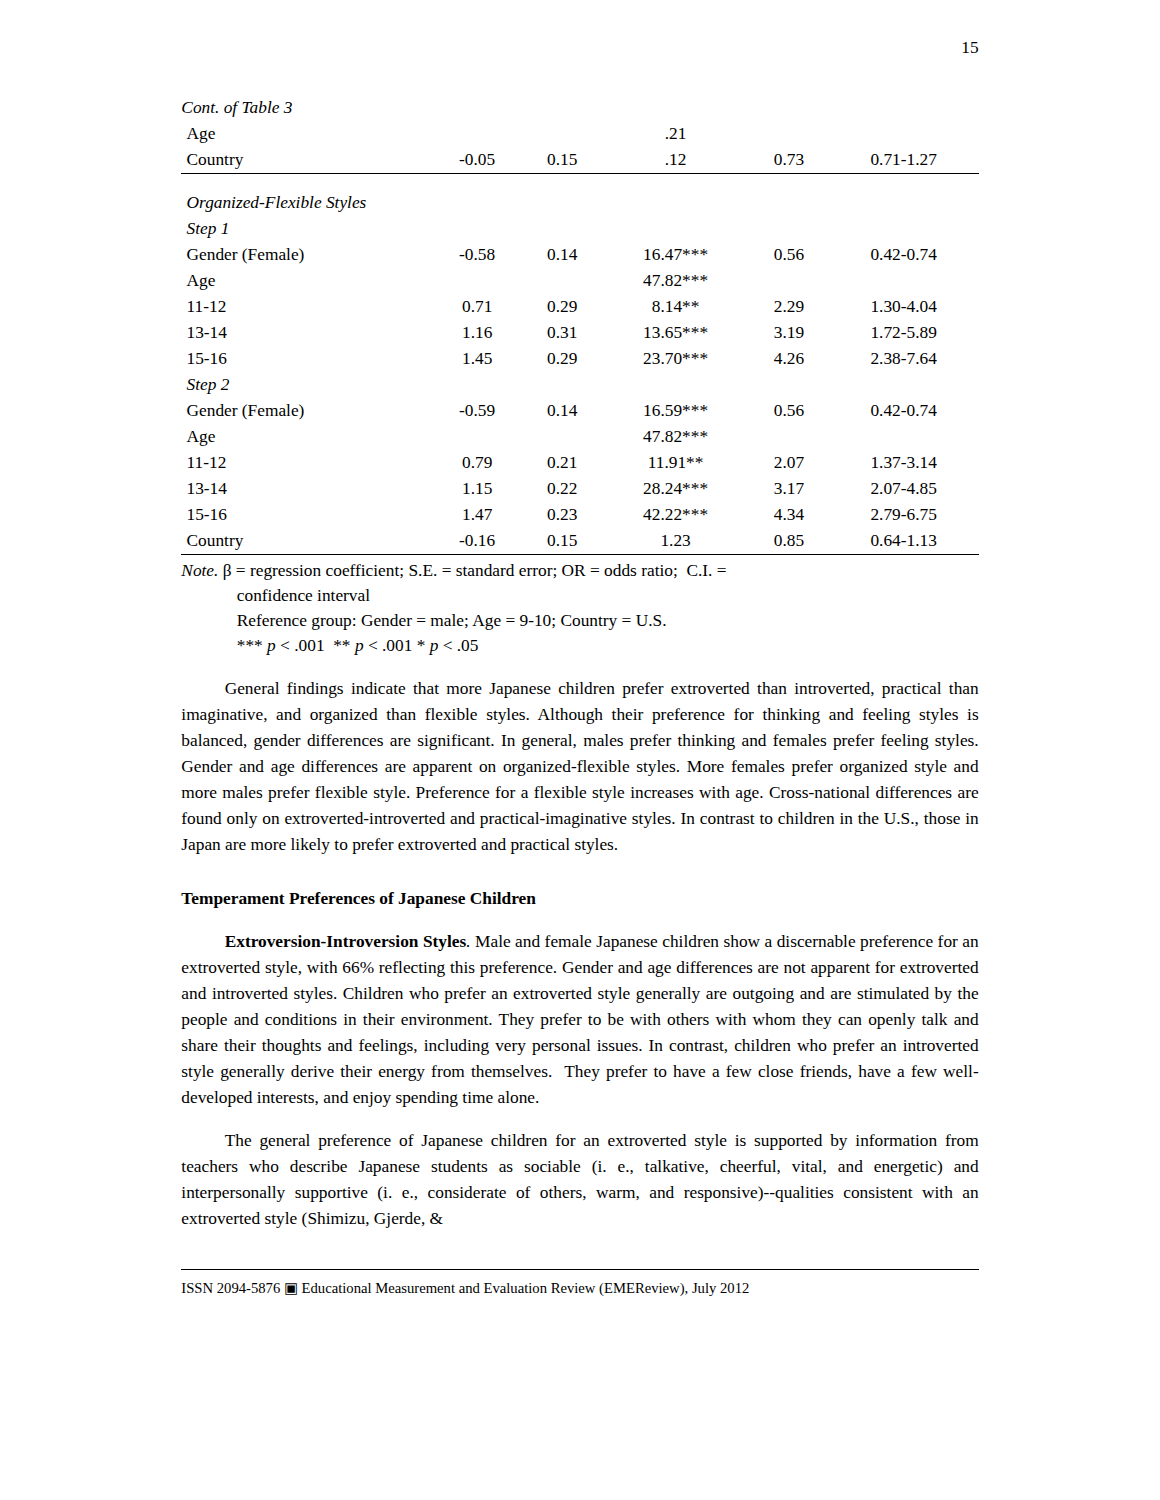15
Cont. of Table 3
| Age | | | .21 | | |
| Country | -0.05 | 0.15 | .12 | 0.73 | 0.71-1.27 |
| Organized-Flexible Styles |
| Step 1 |
| Gender (Female) | -0.58 | 0.14 | 16.47*** | 0.56 | 0.42-0.74 |
| Age | | | 47.82*** | | |
| 11-12 | 0.71 | 0.29 | 8.14** | 2.29 | 1.30-4.04 |
| 13-14 | 1.16 | 0.31 | 13.65*** | 3.19 | 1.72-5.89 |
| 15-16 | 1.45 | 0.29 | 23.70*** | 4.26 | 2.38-7.64 |
| Step 2 |
| Gender (Female) | -0.59 | 0.14 | 16.59*** | 0.56 | 0.42-0.74 |
| Age | | | 47.82*** | | |
| 11-12 | 0.79 | 0.21 | 11.91** | 2.07 | 1.37-3.14 |
| 13-14 | 1.15 | 0.22 | 28.24*** | 3.17 | 2.07-4.85 |
| 15-16 | 1.47 | 0.23 | 42.22*** | 4.34 | 2.79-6.75 |
| Country | -0.16 | 0.15 | 1.23 | 0.85 | 0.64-1.13 |
Note. β = regression coefficient; S.E. = standard error; OR = odds ratio; C.I. = confidence interval Reference group: Gender = male; Age = 9-10; Country = U.S. *** p < .001 ** p < .001 * p < .05
General findings indicate that more Japanese children prefer extroverted than introverted, practical than imaginative, and organized than flexible styles. Although their preference for thinking and feeling styles is balanced, gender differences are significant. In general, males prefer thinking and females prefer feeling styles. Gender and age differences are apparent on organized-flexible styles. More females prefer organized style and more males prefer flexible style. Preference for a flexible style increases with age. Cross-national differences are found only on extroverted-introverted and practical-imaginative styles. In contrast to children in the U.S., those in Japan are more likely to prefer extroverted and practical styles.
Temperament Preferences of Japanese Children
Extroversion-Introversion Styles. Male and female Japanese children show a discernable preference for an extroverted style, with 66% reflecting this preference. Gender and age differences are not apparent for extroverted and introverted styles. Children who prefer an extroverted style generally are outgoing and are stimulated by the people and conditions in their environment. They prefer to be with others with whom they can openly talk and share their thoughts and feelings, including very personal issues. In contrast, children who prefer an introverted style generally derive their energy from themselves. They prefer to have a few close friends, have a few well-developed interests, and enjoy spending time alone.
The general preference of Japanese children for an extroverted style is supported by information from teachers who describe Japanese students as sociable (i. e., talkative, cheerful, vital, and energetic) and interpersonally supportive (i. e., considerate of others, warm, and responsive)--qualities consistent with an extroverted style (Shimizu, Gjerde, &
ISSN 2094-5876 ▣ Educational Measurement and Evaluation Review (EMEReview), July 2012